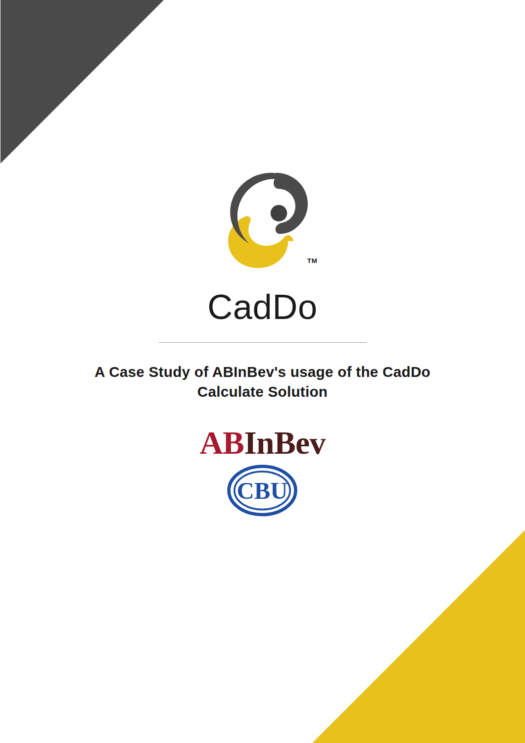TM
CadDo
A Case Study of ABInBev's usage of the CadDo Calculate Solution
AB InBev
CBU